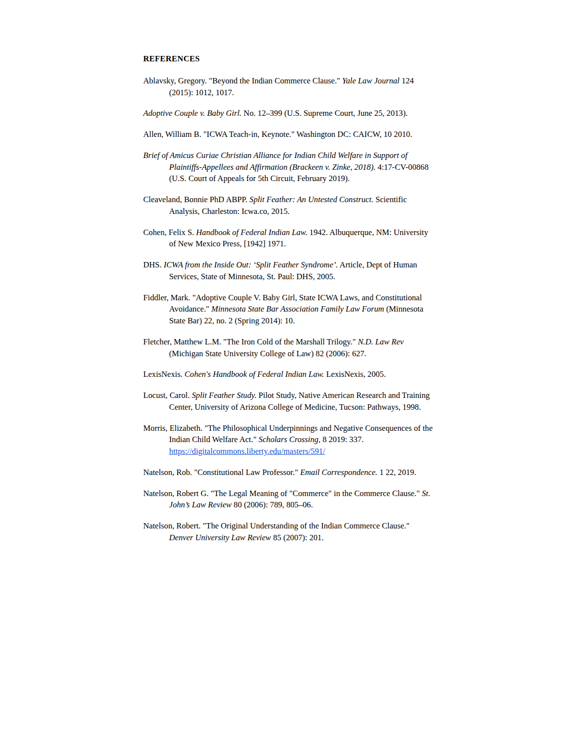REFERENCES
Ablavsky, Gregory. "Beyond the Indian Commerce Clause." Yale Law Journal 124 (2015): 1012, 1017.
Adoptive Couple v. Baby Girl. No. 12–399 (U.S. Supreme Court, June 25, 2013).
Allen, William B. "ICWA Teach-in, Keynote." Washington DC: CAICW, 10 2010.
Brief of Amicus Curiae Christian Alliance for Indian Child Welfare in Support of Plaintiffs-Appellees and Affirmation (Brackeen v. Zinke, 2018). 4:17-CV-00868 (U.S. Court of Appeals for 5th Circuit, February 2019).
Cleaveland, Bonnie PhD ABPP. Split Feather: An Untested Construct. Scientific Analysis, Charleston: Icwa.co, 2015.
Cohen, Felix S. Handbook of Federal Indian Law. 1942. Albuquerque, NM: University of New Mexico Press, [1942] 1971.
DHS. ICWA from the Inside Out: ‘Split Feather Syndrome’. Article, Dept of Human Services, State of Minnesota, St. Paul: DHS, 2005.
Fiddler, Mark. "Adoptive Couple V. Baby Girl, State ICWA Laws, and Constitutional Avoidance." Minnesota State Bar Association Family Law Forum (Minnesota State Bar) 22, no. 2 (Spring 2014): 10.
Fletcher, Matthew L.M. "The Iron Cold of the Marshall Trilogy." N.D. Law Rev (Michigan State University College of Law) 82 (2006): 627.
LexisNexis. Cohen's Handbook of Federal Indian Law. LexisNexis, 2005.
Locust, Carol. Split Feather Study. Pilot Study, Native American Research and Training Center, University of Arizona College of Medicine, Tucson: Pathways, 1998.
Morris, Elizabeth. "The Philosophical Underpinnings and Negative Consequences of the Indian Child Welfare Act." Scholars Crossing, 8 2019: 337. https://digitalcommons.liberty.edu/masters/591/
Natelson, Rob. "Constitutional Law Professor." Email Correspondence. 1 22, 2019.
Natelson, Robert G. "The Legal Meaning of "Commerce" in the Commerce Clause." St. John’s Law Review 80 (2006): 789, 805–06.
Natelson, Robert. "The Original Understanding of the Indian Commerce Clause." Denver University Law Review 85 (2007): 201.